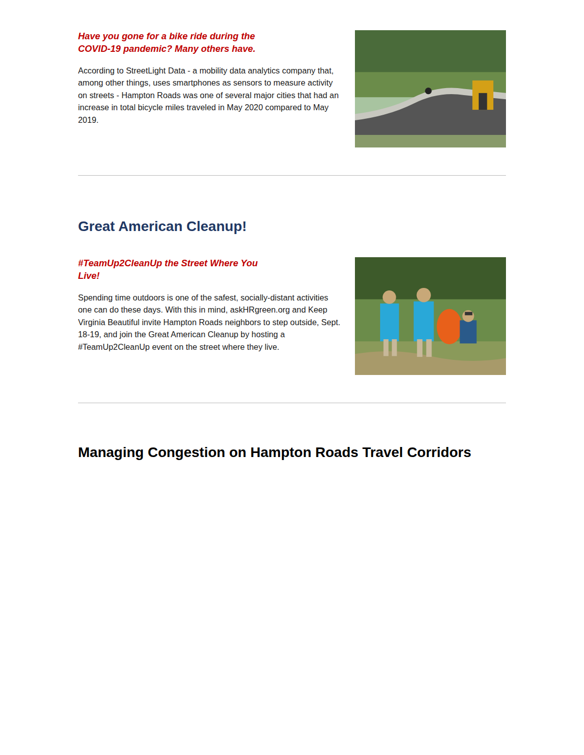Have you gone for a bike ride during the COVID-19 pandemic? Many others have.
According to StreetLight Data - a mobility data analytics company that, among other things, uses smartphones as sensors to measure activity on streets - Hampton Roads was one of several major cities that had an increase in total bicycle miles traveled in May 2020 compared to May 2019.
Great American Cleanup!
#TeamUp2CleanUp the Street Where You Live!
Spending time outdoors is one of the safest, socially-distant activities one can do these days. With this in mind, askHRgreen.org and Keep Virginia Beautiful invite Hampton Roads neighbors to step outside, Sept. 18-19, and join the Great American Cleanup by hosting a #TeamUp2CleanUp event on the street where they live.
Managing Congestion on Hampton Roads Travel Corridors